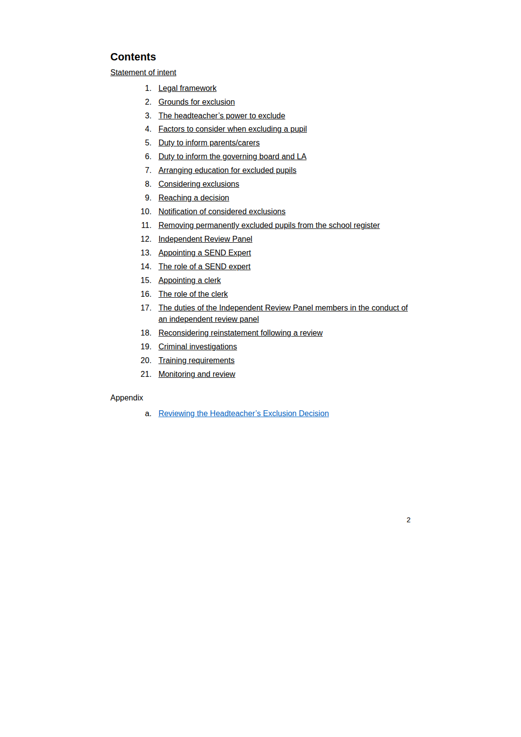Contents
Statement of intent
Legal framework
Grounds for exclusion
The headteacher’s power to exclude
Factors to consider when excluding a pupil
Duty to inform parents/carers
Duty to inform the governing board and LA
Arranging education for excluded pupils
Considering exclusions
Reaching a decision
Notification of considered exclusions
Removing permanently excluded pupils from the school register
Independent Review Panel
Appointing a SEND Expert
The role of a SEND expert
Appointing a clerk
The role of the clerk
The duties of the Independent Review Panel members in the conduct of an independent review panel
Reconsidering reinstatement following a review
Criminal investigations
Training requirements
Monitoring and review
Appendix
Reviewing the Headteacher’s Exclusion Decision
2